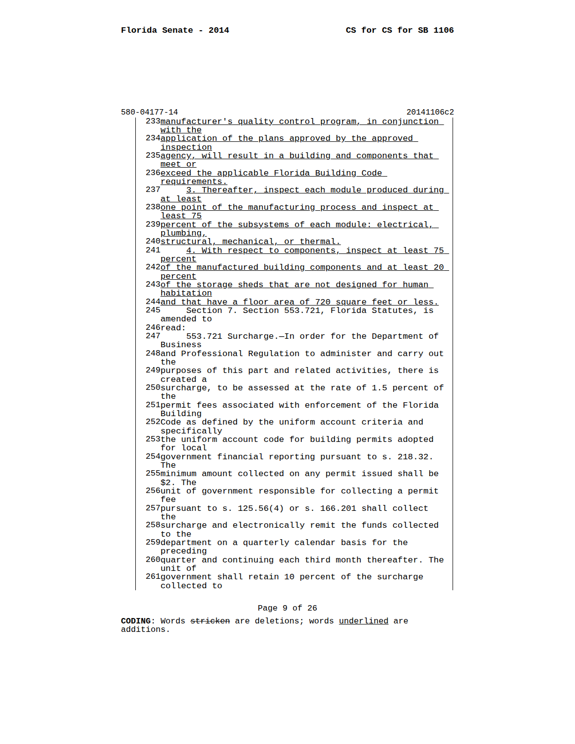Florida Senate - 2014
CS for CS for SB 1106
580-04177-14
20141106c2
| 233 | manufacturer's quality control program, in conjunction with the |
| 234 | application of the plans approved by the approved inspection |
| 235 | agency, will result in a building and components that meet or |
| 236 | exceed the applicable Florida Building Code requirements. |
| 237 | 3. Thereafter, inspect each module produced during at least |
| 238 | one point of the manufacturing process and inspect at least 75 |
| 239 | percent of the subsystems of each module: electrical, plumbing, |
| 240 | structural, mechanical, or thermal. |
| 241 | 4. With respect to components, inspect at least 75 percent |
| 242 | of the manufactured building components and at least 20 percent |
| 243 | of the storage sheds that are not designed for human habitation |
| 244 | and that have a floor area of 720 square feet or less. |
| 245 | Section 7. Section 553.721, Florida Statutes, is amended to |
| 246 | read: |
| 247 | 553.721 Surcharge.—In order for the Department of Business |
| 248 | and Professional Regulation to administer and carry out the |
| 249 | purposes of this part and related activities, there is created a |
| 250 | surcharge, to be assessed at the rate of 1.5 percent of the |
| 251 | permit fees associated with enforcement of the Florida Building |
| 252 | Code as defined by the uniform account criteria and specifically |
| 253 | the uniform account code for building permits adopted for local |
| 254 | government financial reporting pursuant to s. 218.32. The |
| 255 | minimum amount collected on any permit issued shall be $2. The |
| 256 | unit of government responsible for collecting a permit fee |
| 257 | pursuant to s. 125.56(4) or s. 166.201 shall collect the |
| 258 | surcharge and electronically remit the funds collected to the |
| 259 | department on a quarterly calendar basis for the preceding |
| 260 | quarter and continuing each third month thereafter. The unit of |
| 261 | government shall retain 10 percent of the surcharge collected to |
Page 9 of 26
CODING: Words stricken are deletions; words underlined are additions.